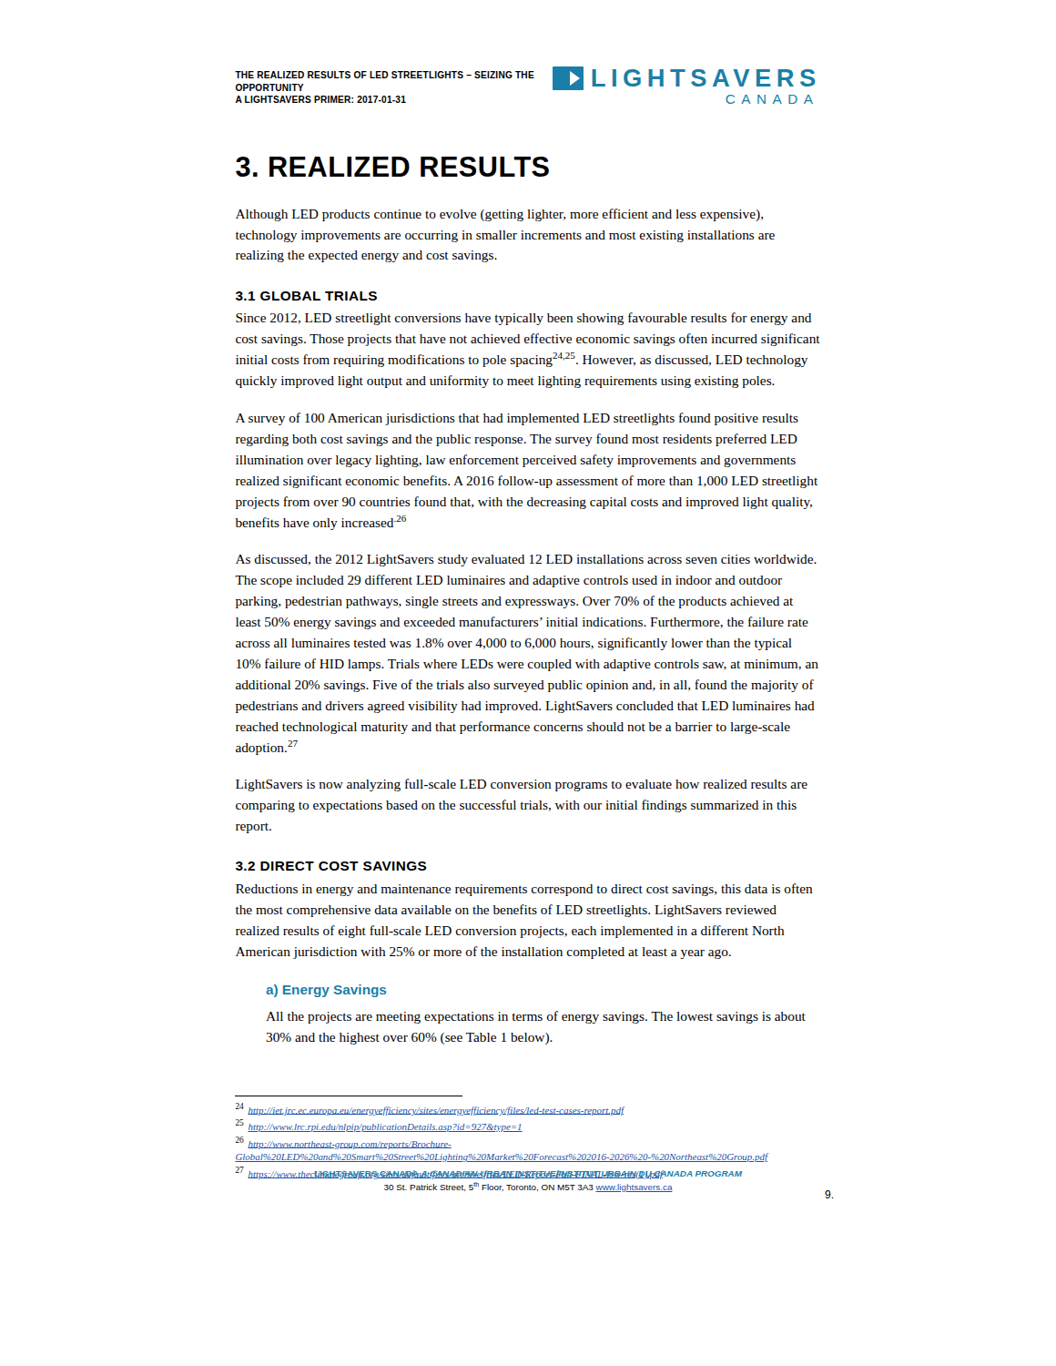The Realized Results of LED Streetlights – Seizing the Opportunity
A LightSavers Primer: 2017-01-31
LIGHTSAVERS
CANADA
3. REALIZED RESULTS
Although LED products continue to evolve (getting lighter, more efficient and less expensive), technology improvements are occurring in smaller increments and most existing installations are realizing the expected energy and cost savings.
3.1 GLOBAL TRIALS
Since 2012, LED streetlight conversions have typically been showing favourable results for energy and cost savings. Those projects that have not achieved effective economic savings often incurred significant initial costs from requiring modifications to pole spacing24,25. However, as discussed, LED technology quickly improved light output and uniformity to meet lighting requirements using existing poles.
A survey of 100 American jurisdictions that had implemented LED streetlights found positive results regarding both cost savings and the public response. The survey found most residents preferred LED illumination over legacy lighting, law enforcement perceived safety improvements and governments realized significant economic benefits. A 2016 follow-up assessment of more than 1,000 LED streetlight projects from over 90 countries found that, with the decreasing capital costs and improved light quality, benefits have only increased.26
As discussed, the 2012 LightSavers study evaluated 12 LED installations across seven cities worldwide. The scope included 29 different LED luminaires and adaptive controls used in indoor and outdoor parking, pedestrian pathways, single streets and expressways. Over 70% of the products achieved at least 50% energy savings and exceeded manufacturers’ initial indications. Furthermore, the failure rate across all luminaires tested was 1.8% over 4,000 to 6,000 hours, significantly lower than the typical 10% failure of HID lamps. Trials where LEDs were coupled with adaptive controls saw, at minimum, an additional 20% savings. Five of the trials also surveyed public opinion and, in all, found the majority of pedestrians and drivers agreed visibility had improved. LightSavers concluded that LED luminaires had reached technological maturity and that performance concerns should not be a barrier to large-scale adoption.27
LightSavers is now analyzing full-scale LED conversion programs to evaluate how realized results are comparing to expectations based on the successful trials, with our initial findings summarized in this report.
3.2 DIRECT COST SAVINGS
Reductions in energy and maintenance requirements correspond to direct cost savings, this data is often the most comprehensive data available on the benefits of LED streetlights. LightSavers reviewed realized results of eight full-scale LED conversion projects, each implemented in a different North American jurisdiction with 25% or more of the installation completed at least a year ago.
a) Energy Savings
All the projects are meeting expectations in terms of energy savings. The lowest savings is about 30% and the highest over 60% (see Table 1 below).
24 http://iet.jrc.ec.europa.eu/energyefficiency/sites/energyefficiency/files/led-test-cases-report.pdf
25 http://www.lrc.rpi.edu/nlpip/publicationDetails.asp?id=927&type=1
26 http://www.northeast-group.com/reports/Brochure-
Global%20LED%20and%20Smart%20Street%20Lighting%20Market%20Forecast%202016-2026%20-%20Northeast%20Group.pdf
27 https://www.theclimategroup.org/sites/default/files/archive/files/LED-Report-Full-FINAL-low-res(1).pdf
LIGHTSAVERS CANADA A CANADIAN URBAN INSTITUE/INSTITUT URBAIN DU CANADA PROGRAM
30 St. Patrick Street, 5th Floor, Toronto, ON M5T 3A3 www.lightsavers.ca
9.